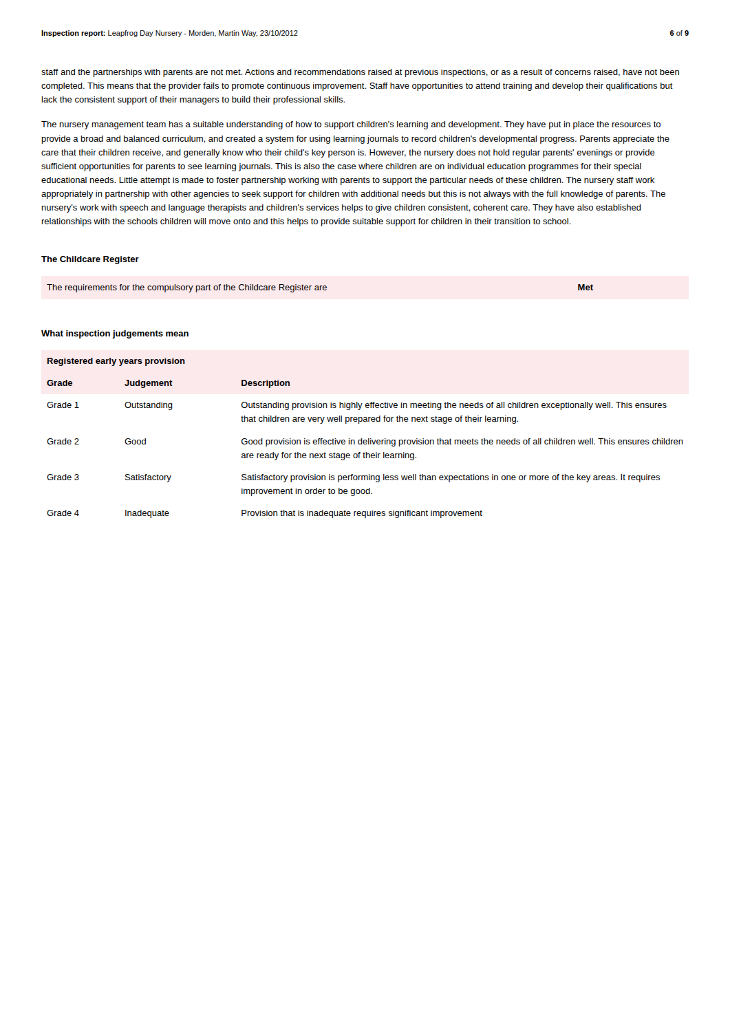Inspection report: Leapfrog Day Nursery - Morden, Martin Way, 23/10/2012
6 of 9
staff and the partnerships with parents are not met. Actions and recommendations raised at previous inspections, or as a result of concerns raised, have not been completed. This means that the provider fails to promote continuous improvement. Staff have opportunities to attend training and develop their qualifications but lack the consistent support of their managers to build their professional skills.
The nursery management team has a suitable understanding of how to support children's learning and development. They have put in place the resources to provide a broad and balanced curriculum, and created a system for using learning journals to record children's developmental progress. Parents appreciate the care that their children receive, and generally know who their child's key person is. However, the nursery does not hold regular parents' evenings or provide sufficient opportunities for parents to see learning journals. This is also the case where children are on individual education programmes for their special educational needs. Little attempt is made to foster partnership working with parents to support the particular needs of these children. The nursery staff work appropriately in partnership with other agencies to seek support for children with additional needs but this is not always with the full knowledge of parents. The nursery's work with speech and language therapists and children's services helps to give children consistent, coherent care. They have also established relationships with the schools children will move onto and this helps to provide suitable support for children in their transition to school.
The Childcare Register
| The requirements for the compulsory part of the Childcare Register are | Met |
What inspection judgements mean
Registered early years provision
| Grade | Judgement | Description |
| --- | --- | --- |
| Grade 1 | Outstanding | Outstanding provision is highly effective in meeting the needs of all children exceptionally well. This ensures that children are very well prepared for the next stage of their learning. |
| Grade 2 | Good | Good provision is effective in delivering provision that meets the needs of all children well. This ensures children are ready for the next stage of their learning. |
| Grade 3 | Satisfactory | Satisfactory provision is performing less well than expectations in one or more of the key areas. It requires improvement in order to be good. |
| Grade 4 | Inadequate | Provision that is inadequate requires significant improvement |